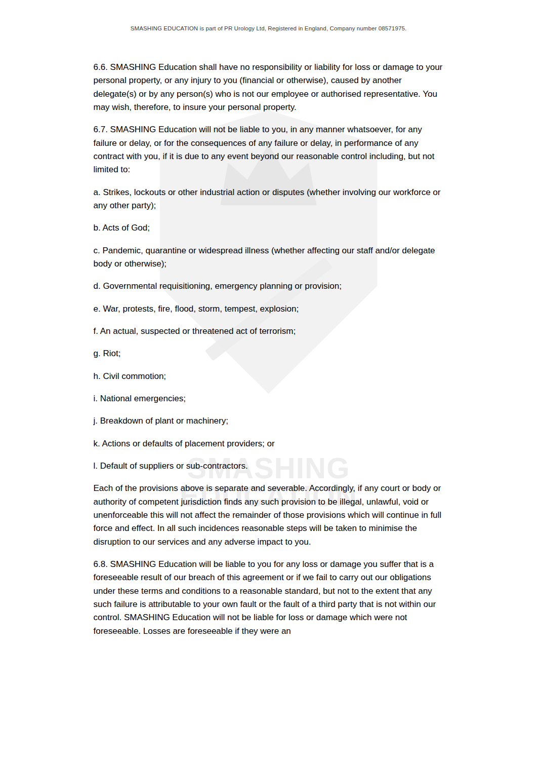SMASHING EDUCATION
SMASHING EDUCATION is part of PR Urology Ltd, Registered in England, Company number 08571975.
6.6. SMASHING Education shall have no responsibility or liability for loss or damage to your personal property, or any injury to you (financial or otherwise), caused by another delegate(s) or by any person(s) who is not our employee or authorised representative. You may wish, therefore, to insure your personal property.
6.7. SMASHING Education will not be liable to you, in any manner whatsoever, for any failure or delay, or for the consequences of any failure or delay, in performance of any contract with you, if it is due to any event beyond our reasonable control including, but not limited to:
a. Strikes, lockouts or other industrial action or disputes (whether involving our workforce or any other party);
b. Acts of God;
c. Pandemic, quarantine or widespread illness (whether affecting our staff and/or delegate body or otherwise);
d. Governmental requisitioning, emergency planning or provision;
e. War, protests, fire, flood, storm, tempest, explosion;
f. An actual, suspected or threatened act of terrorism;
g. Riot;
h. Civil commotion;
i. National emergencies;
j. Breakdown of plant or machinery;
k. Actions or defaults of placement providers; or
l. Default of suppliers or sub-contractors.
Each of the provisions above is separate and severable. Accordingly, if any court or body or authority of competent jurisdiction finds any such provision to be illegal, unlawful, void or unenforceable this will not affect the remainder of those provisions which will continue in full force and effect. In all such incidences reasonable steps will be taken to minimise the disruption to our services and any adverse impact to you.
6.8. SMASHING Education will be liable to you for any loss or damage you suffer that is a foreseeable result of our breach of this agreement or if we fail to carry out our obligations under these terms and conditions to a reasonable standard, but not to the extent that any such failure is attributable to your own fault or the fault of a third party that is not within our control. SMASHING Education will not be liable for loss or damage which were not foreseeable. Losses are foreseeable if they were an